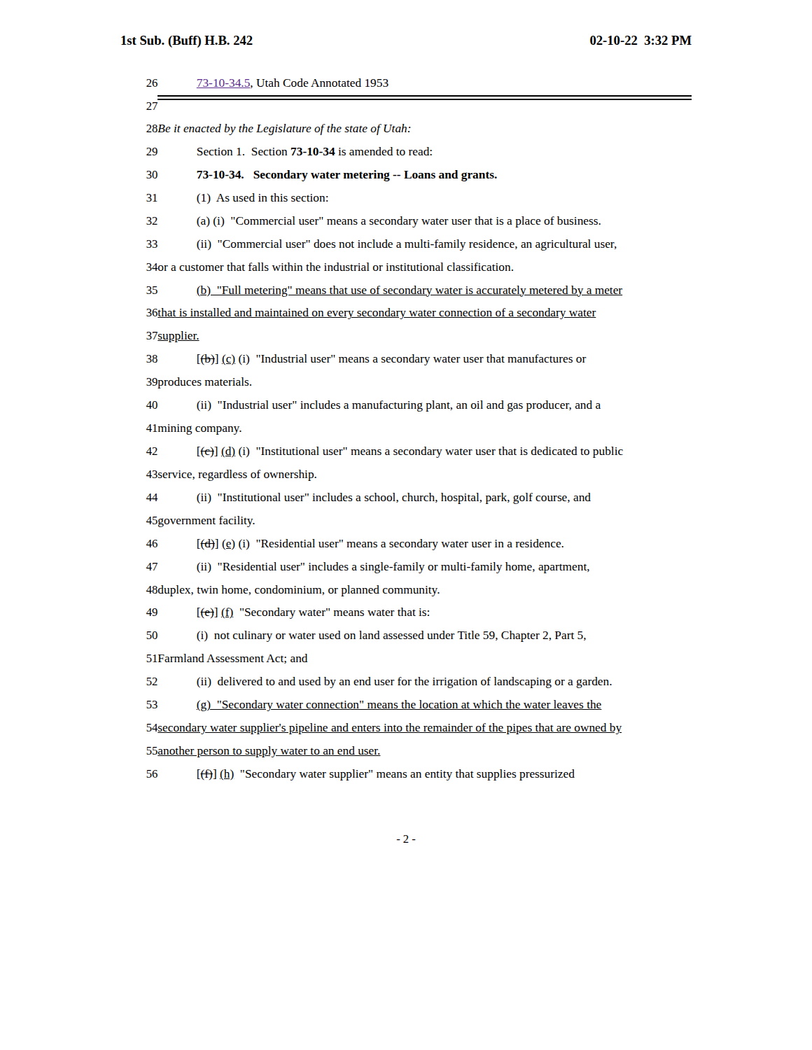1st Sub. (Buff) H.B. 242 02-10-22 3:32 PM
| 26 | 73-10-34.5 , Utah Code Annotated 1953 |
| 27 | |
| 28 | Be it enacted by the Legislature of the state of Utah: |
| 29 | Section 1. Section 73-10-34 is amended to read: |
| 30 | 73-10-34. Secondary water metering -- Loans and grants. |
| 31 | (1) As used in this section: |
| 32 | (a) (i) "Commercial user" means a secondary water user that is a place of business. |
| 33 | (ii) "Commercial user" does not include a multi-family residence, an agricultural user, |
| 34 | or a customer that falls within the industrial or institutional classification. |
| 35 | (b) "Full metering" means that use of secondary water is accurately metered by a meter |
| 36 | that is installed and maintained on every secondary water connection of a secondary water |
| 37 | supplier. |
| 38 | [ (b) ] (c) (i) "Industrial user" means a secondary water user that manufactures or |
| 39 | produces materials. |
| 40 | (ii) "Industrial user" includes a manufacturing plant, an oil and gas producer, and a |
| 41 | mining company. |
| 42 | [ (c) ] (d) (i) "Institutional user" means a secondary water user that is dedicated to public |
| 43 | service, regardless of ownership. |
| 44 | (ii) "Institutional user" includes a school, church, hospital, park, golf course, and |
| 45 | government facility. |
| 46 | [ (d) ] (e) (i) "Residential user" means a secondary water user in a residence. |
| 47 | (ii) "Residential user" includes a single-family or multi-family home, apartment, |
| 48 | duplex, twin home, condominium, or planned community. |
| 49 | [ (e) ] (f) "Secondary water" means water that is: |
| 50 | (i) not culinary or water used on land assessed under Title 59, Chapter 2, Part 5, |
| 51 | Farmland Assessment Act; and |
| 52 | (ii) delivered to and used by an end user for the irrigation of landscaping or a garden. |
| 53 | (g) "Secondary water connection" means the location at which the water leaves the |
| 54 | secondary water supplier's pipeline and enters into the remainder of the pipes that are owned by |
| 55 | another person to supply water to an end user. |
| 56 | [ (f) ] (h) "Secondary water supplier" means an entity that supplies pressurized |
- 2 -